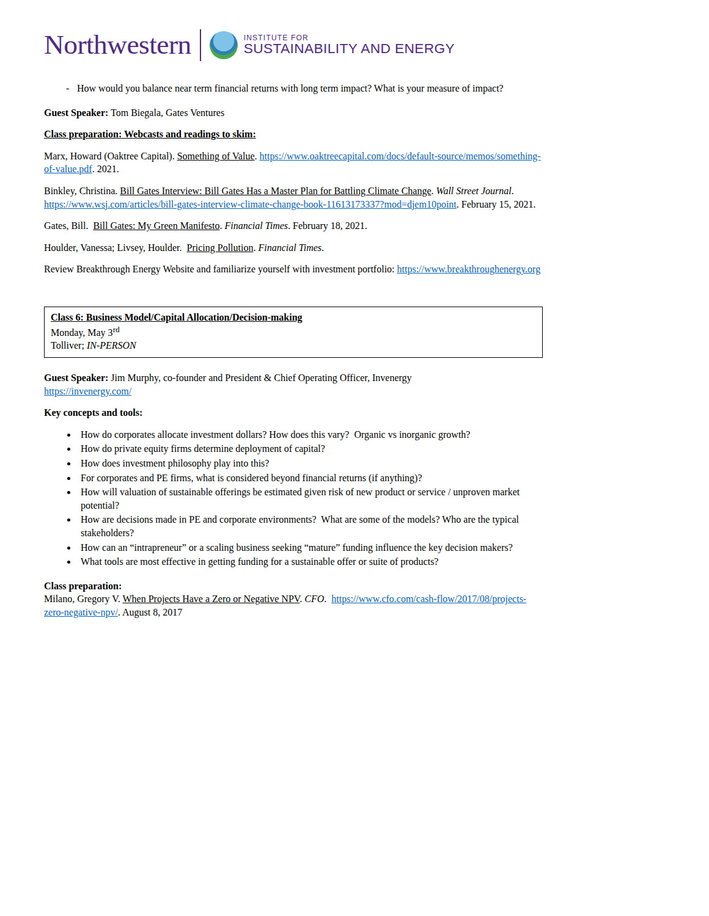Northwestern
INSTITUTE FOR
SUSTAINABILITY AND ENERGY
How would you balance near term financial returns with long term impact? What is your measure of impact?
Guest Speaker: Tom Biegala, Gates Ventures
Class preparation: Webcasts and readings to skim:
Marx, Howard (Oaktree Capital). Something of Value. https://www.oaktreecapital.com/docs/default-source/memos/something-of-value.pdf. 2021.
Binkley, Christina. Bill Gates Interview: Bill Gates Has a Master Plan for Battling Climate Change. Wall Street Journal. https://www.wsj.com/articles/bill-gates-interview-climate-change-book-11613173337?mod=djem10point. February 15, 2021.
Gates, Bill. Bill Gates: My Green Manifesto. Financial Times. February 18, 2021.
Houlder, Vanessa; Livsey, Houlder. Pricing Pollution. Financial Times.
Review Breakthrough Energy Website and familiarize yourself with investment portfolio: https://www.breakthroughenergy.org
Class 6: Business Model/Capital Allocation/Decision-making
Monday, May 3rd
Tolliver; IN-PERSON
Guest Speaker: Jim Murphy, co-founder and President & Chief Operating Officer, Invenergy
https://invenergy.com/
Key concepts and tools:
How do corporates allocate investment dollars? How does this vary? Organic vs inorganic growth?
How do private equity firms determine deployment of capital?
How does investment philosophy play into this?
For corporates and PE firms, what is considered beyond financial returns (if anything)?
How will valuation of sustainable offerings be estimated given risk of new product or service / unproven market potential?
How are decisions made in PE and corporate environments? What are some of the models? Who are the typical stakeholders?
How can an “intrapreneur” or a scaling business seeking “mature” funding influence the key decision makers?
What tools are most effective in getting funding for a sustainable offer or suite of products?
Class preparation:
Milano, Gregory V. When Projects Have a Zero or Negative NPV. CFO. https://www.cfo.com/cash-flow/2017/08/projects-zero-negative-npv/. August 8, 2017